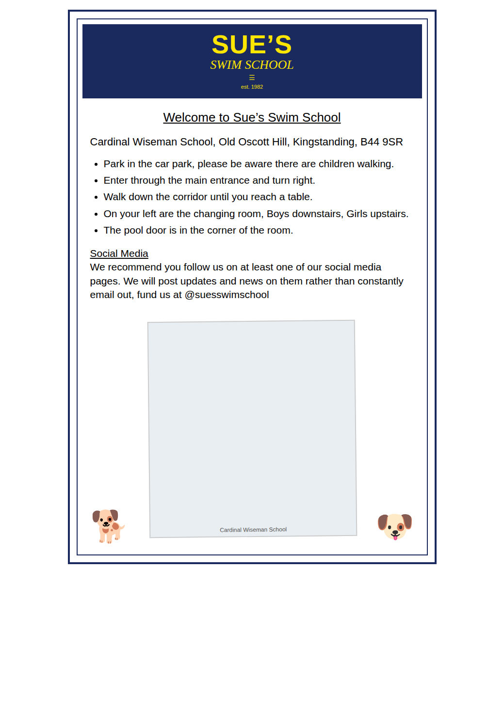SUE’S
SWIM SCHOOL
☰
est. 1982
Welcome to Sue’s Swim School
Cardinal Wiseman School, Old Oscott Hill, Kingstanding, B44 9SR
Park in the car park, please be aware there are children walking.
Enter through the main entrance and turn right.
Walk down the corridor until you reach a table.
On your left are the changing room, Boys downstairs, Girls upstairs.
The pool door is in the corner of the room.
Social Media
We recommend you follow us on at least one of our social media pages. We will post updates and news on them rather than constantly email out, fund us at @suesswimschool
🐕
Cardinal Wiseman School
🐶